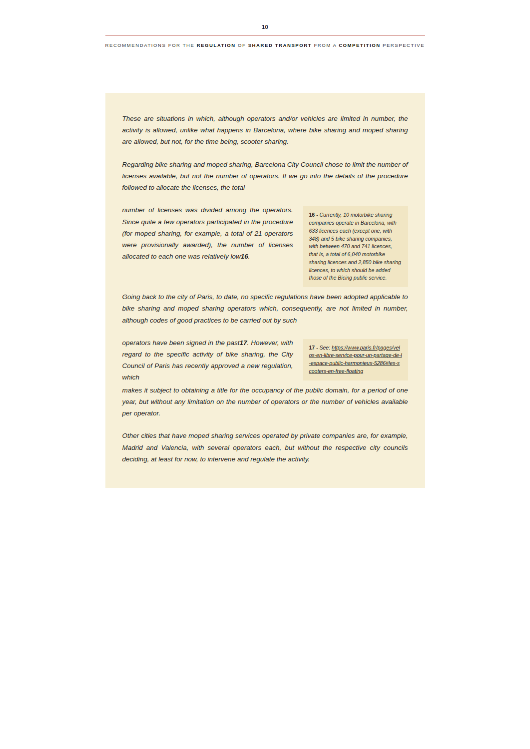10
RECOMMENDATIONS FOR THE REGULATION OF SHARED TRANSPORT FROM A COMPETITION PERSPECTIVE
These are situations in which, although operators and/or vehicles are limited in number, the activity is allowed, unlike what happens in Barcelona, where bike sharing and moped sharing are allowed, but not, for the time being, scooter sharing.
Regarding bike sharing and moped sharing, Barcelona City Council chose to limit the number of licenses available, but not the number of operators. If we go into the details of the procedure followed to allocate the licenses, the total
16 - Currently, 10 motorbike sharing companies operate in Barcelona, with 633 licences each (except one, with 348) and 5 bike sharing companies, with between 470 and 741 licences, that is, a total of 6,040 motorbike sharing licences and 2,850 bike sharing licences, to which should be added those of the Bicing public service.
number of licenses was divided among the operators. Since quite a few operators participated in the procedure (for moped sharing, for example, a total of 21 operators were provisionally awarded), the number of licenses allocated to each one was relatively low16.
Going back to the city of Paris, to date, no specific regulations have been adopted applicable to bike sharing and moped sharing operators which, consequently, are not limited in number, although codes of good practices to be carried out by such
17 - See: https://www.paris.fr/pages/velos-en-libre-service-pour-un-partage-de-l-espace-public-harmonieux-5286#les-scooters-en-free-floating
operators have been signed in the past17. However, with regard to the specific activity of bike sharing, the City Council of Paris has recently approved a new regulation, which
makes it subject to obtaining a title for the occupancy of the public domain, for a period of one year, but without any limitation on the number of operators or the number of vehicles available per operator.
Other cities that have moped sharing services operated by private companies are, for example, Madrid and Valencia, with several operators each, but without the respective city councils deciding, at least for now, to intervene and regulate the activity.